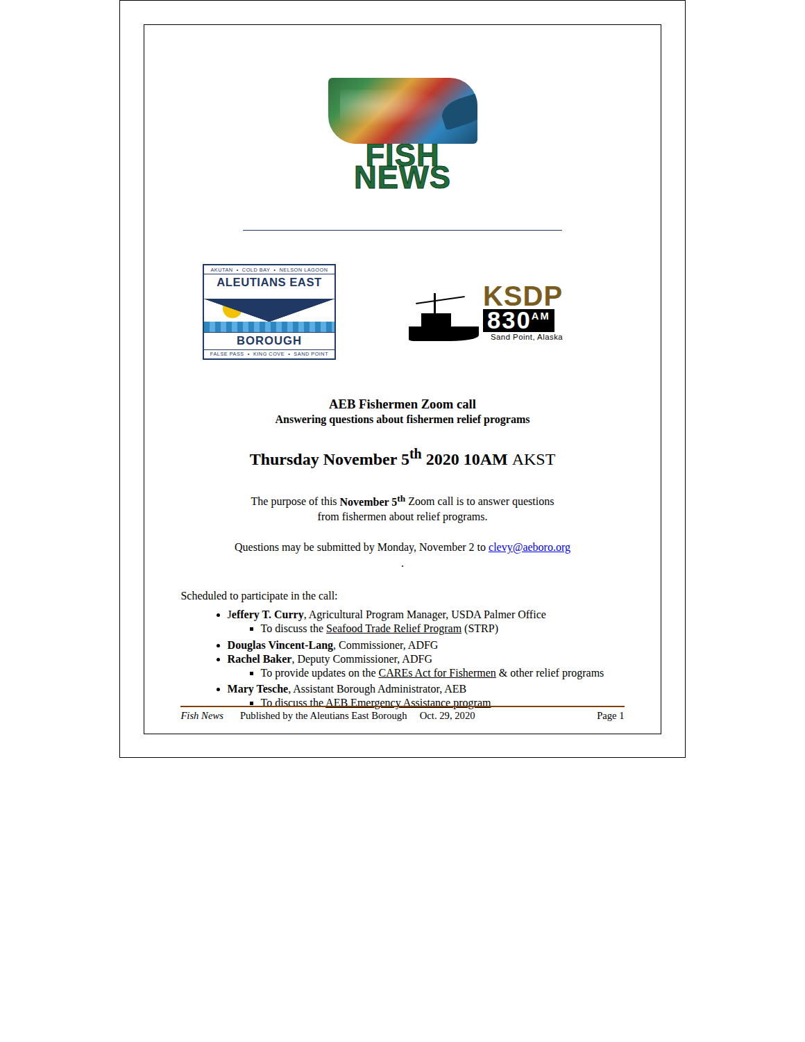FISH
NEWS
AKUTAN • COLD BAY • NELSON LAGOON
ALEUTIANS EAST
BOROUGH
FALSE PASS • KING COVE • SAND POINT
KSDP
830AM
Sand Point, Alaska
AEB Fishermen Zoom call
Answering questions about fishermen relief programs
Thursday November 5th 2020 10AM AKST
The purpose of this November 5th Zoom call is to answer questions
from fishermen about relief programs.
Questions may be submitted by Monday, November 2 to clevy@aeboro.org
.
Scheduled to participate in the call:
Jeffery T. Curry, Agricultural Program Manager, USDA Palmer Office
To discuss the Seafood Trade Relief Program (STRP)
Douglas Vincent-Lang, Commissioner, ADFG
Rachel Baker, Deputy Commissioner, ADFG
To provide updates on the CAREs Act for Fishermen & other relief programs
Mary Tesche, Assistant Borough Administrator, AEB
To discuss the AEB Emergency Assistance program
Fish News
Published by the Aleutians East Borough Oct. 29, 2020
Page 1